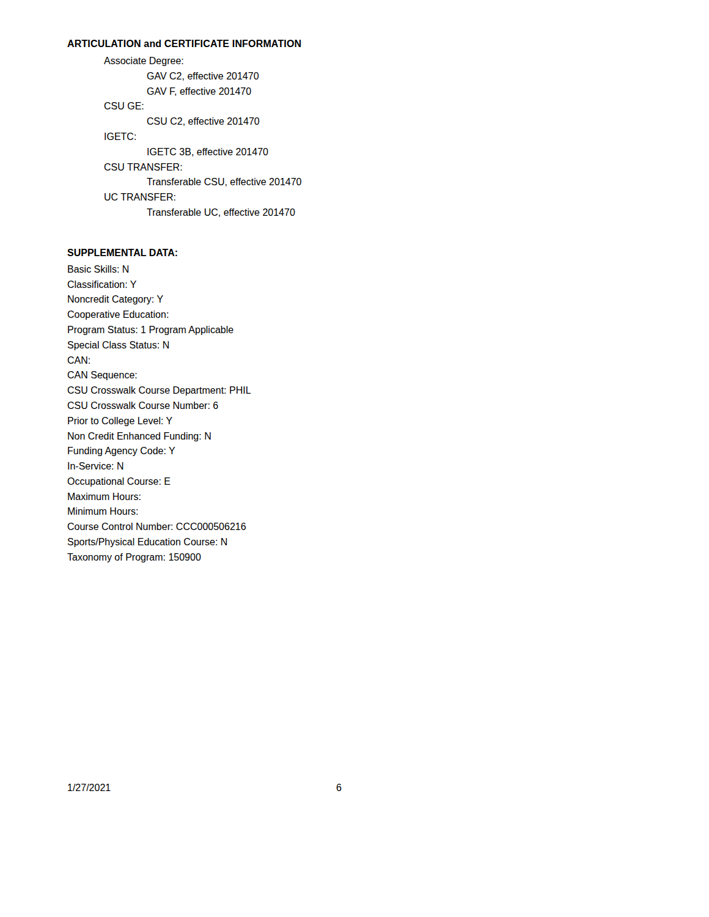ARTICULATION and CERTIFICATE INFORMATION
Associate Degree:
GAV C2, effective 201470
GAV F, effective 201470
CSU GE:
CSU C2, effective 201470
IGETC:
IGETC 3B, effective 201470
CSU TRANSFER:
Transferable CSU, effective 201470
UC TRANSFER:
Transferable UC, effective 201470
SUPPLEMENTAL DATA:
Basic Skills: N
Classification: Y
Noncredit Category: Y
Cooperative Education:
Program Status: 1 Program Applicable
Special Class Status: N
CAN:
CAN Sequence:
CSU Crosswalk Course Department: PHIL
CSU Crosswalk Course Number: 6
Prior to College Level: Y
Non Credit Enhanced Funding: N
Funding Agency Code: Y
In-Service: N
Occupational Course: E
Maximum Hours:
Minimum Hours:
Course Control Number: CCC000506216
Sports/Physical Education Course: N
Taxonomy of Program: 150900
1/27/2021 6